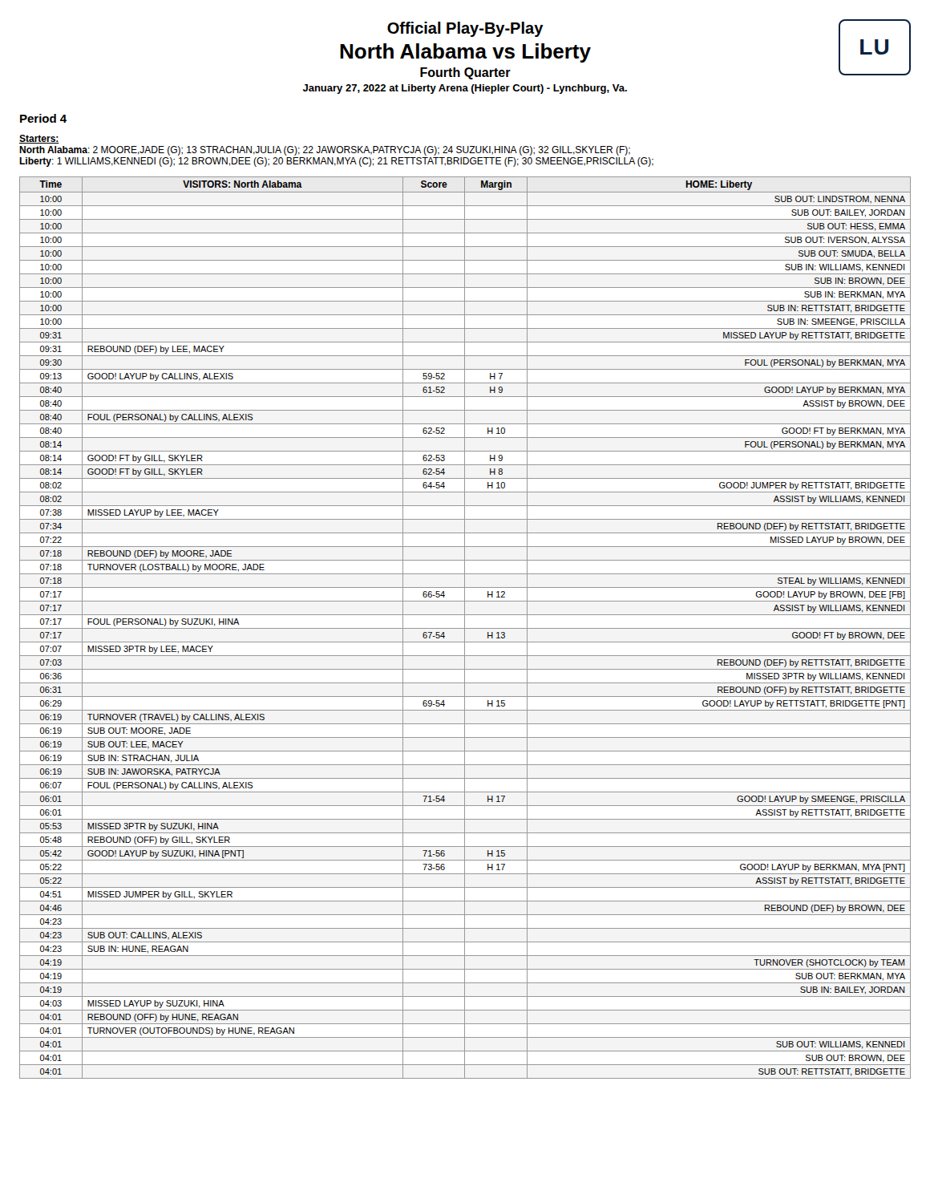LU
Official Play-By-Play
North Alabama vs Liberty
Fourth Quarter
January 27, 2022 at Liberty Arena (Hiepler Court) - Lynchburg, Va.
Period 4
Starters:
North Alabama: 2 MOORE,JADE (G); 13 STRACHAN,JULIA (G); 22 JAWORSKA,PATRYCJA (G); 24 SUZUKI,HINA (G); 32 GILL,SKYLER (F);
Liberty: 1 WILLIAMS,KENNEDI (G); 12 BROWN,DEE (G); 20 BERKMAN,MYA (C); 21 RETTSTATT,BRIDGETTE (F); 30 SMEENGE,PRISCILLA (G);
| Time | VISITORS: North Alabama | Score | Margin | HOME: Liberty |
| --- | --- | --- | --- | --- |
| 10:00 | | | | SUB OUT: LINDSTROM, NENNA |
| 10:00 | | | | SUB OUT: BAILEY, JORDAN |
| 10:00 | | | | SUB OUT: HESS, EMMA |
| 10:00 | | | | SUB OUT: IVERSON, ALYSSA |
| 10:00 | | | | SUB OUT: SMUDA, BELLA |
| 10:00 | | | | SUB IN: WILLIAMS, KENNEDI |
| 10:00 | | | | SUB IN: BROWN, DEE |
| 10:00 | | | | SUB IN: BERKMAN, MYA |
| 10:00 | | | | SUB IN: RETTSTATT, BRIDGETTE |
| 10:00 | | | | SUB IN: SMEENGE, PRISCILLA |
| 09:31 | | | | MISSED LAYUP by RETTSTATT, BRIDGETTE |
| 09:31 | REBOUND (DEF) by LEE, MACEY | | | |
| 09:30 | | | | FOUL (PERSONAL) by BERKMAN, MYA |
| 09:13 | GOOD! LAYUP by CALLINS, ALEXIS | 59-52 | H 7 | |
| 08:40 | | 61-52 | H 9 | GOOD! LAYUP by BERKMAN, MYA |
| 08:40 | | | | ASSIST by BROWN, DEE |
| 08:40 | FOUL (PERSONAL) by CALLINS, ALEXIS | | | |
| 08:40 | | 62-52 | H 10 | GOOD! FT by BERKMAN, MYA |
| 08:14 | | | | FOUL (PERSONAL) by BERKMAN, MYA |
| 08:14 | GOOD! FT by GILL, SKYLER | 62-53 | H 9 | |
| 08:14 | GOOD! FT by GILL, SKYLER | 62-54 | H 8 | |
| 08:02 | | 64-54 | H 10 | GOOD! JUMPER by RETTSTATT, BRIDGETTE |
| 08:02 | | | | ASSIST by WILLIAMS, KENNEDI |
| 07:38 | MISSED LAYUP by LEE, MACEY | | | |
| 07:34 | | | | REBOUND (DEF) by RETTSTATT, BRIDGETTE |
| 07:22 | | | | MISSED LAYUP by BROWN, DEE |
| 07:18 | REBOUND (DEF) by MOORE, JADE | | | |
| 07:18 | TURNOVER (LOSTBALL) by MOORE, JADE | | | |
| 07:18 | | | | STEAL by WILLIAMS, KENNEDI |
| 07:17 | | 66-54 | H 12 | GOOD! LAYUP by BROWN, DEE [FB] |
| 07:17 | | | | ASSIST by WILLIAMS, KENNEDI |
| 07:17 | FOUL (PERSONAL) by SUZUKI, HINA | | | |
| 07:17 | | 67-54 | H 13 | GOOD! FT by BROWN, DEE |
| 07:07 | MISSED 3PTR by LEE, MACEY | | | |
| 07:03 | | | | REBOUND (DEF) by RETTSTATT, BRIDGETTE |
| 06:36 | | | | MISSED 3PTR by WILLIAMS, KENNEDI |
| 06:31 | | | | REBOUND (OFF) by RETTSTATT, BRIDGETTE |
| 06:29 | | 69-54 | H 15 | GOOD! LAYUP by RETTSTATT, BRIDGETTE [PNT] |
| 06:19 | TURNOVER (TRAVEL) by CALLINS, ALEXIS | | | |
| 06:19 | SUB OUT: MOORE, JADE | | | |
| 06:19 | SUB OUT: LEE, MACEY | | | |
| 06:19 | SUB IN: STRACHAN, JULIA | | | |
| 06:19 | SUB IN: JAWORSKA, PATRYCJA | | | |
| 06:07 | FOUL (PERSONAL) by CALLINS, ALEXIS | | | |
| 06:01 | | 71-54 | H 17 | GOOD! LAYUP by SMEENGE, PRISCILLA |
| 06:01 | | | | ASSIST by RETTSTATT, BRIDGETTE |
| 05:53 | MISSED 3PTR by SUZUKI, HINA | | | |
| 05:48 | REBOUND (OFF) by GILL, SKYLER | | | |
| 05:42 | GOOD! LAYUP by SUZUKI, HINA [PNT] | 71-56 | H 15 | |
| 05:22 | | 73-56 | H 17 | GOOD! LAYUP by BERKMAN, MYA [PNT] |
| 05:22 | | | | ASSIST by RETTSTATT, BRIDGETTE |
| 04:51 | MISSED JUMPER by GILL, SKYLER | | | |
| 04:46 | | | | REBOUND (DEF) by BROWN, DEE |
| 04:23 | | | | |
| 04:23 | SUB OUT: CALLINS, ALEXIS | | | |
| 04:23 | SUB IN: HUNE, REAGAN | | | |
| 04:19 | | | | TURNOVER (SHOTCLOCK) by TEAM |
| 04:19 | | | | SUB OUT: BERKMAN, MYA |
| 04:19 | | | | SUB IN: BAILEY, JORDAN |
| 04:03 | MISSED LAYUP by SUZUKI, HINA | | | |
| 04:01 | REBOUND (OFF) by HUNE, REAGAN | | | |
| 04:01 | TURNOVER (OUTOFBOUNDS) by HUNE, REAGAN | | | |
| 04:01 | | | | SUB OUT: WILLIAMS, KENNEDI |
| 04:01 | | | | SUB OUT: BROWN, DEE |
| 04:01 | | | | SUB OUT: RETTSTATT, BRIDGETTE |